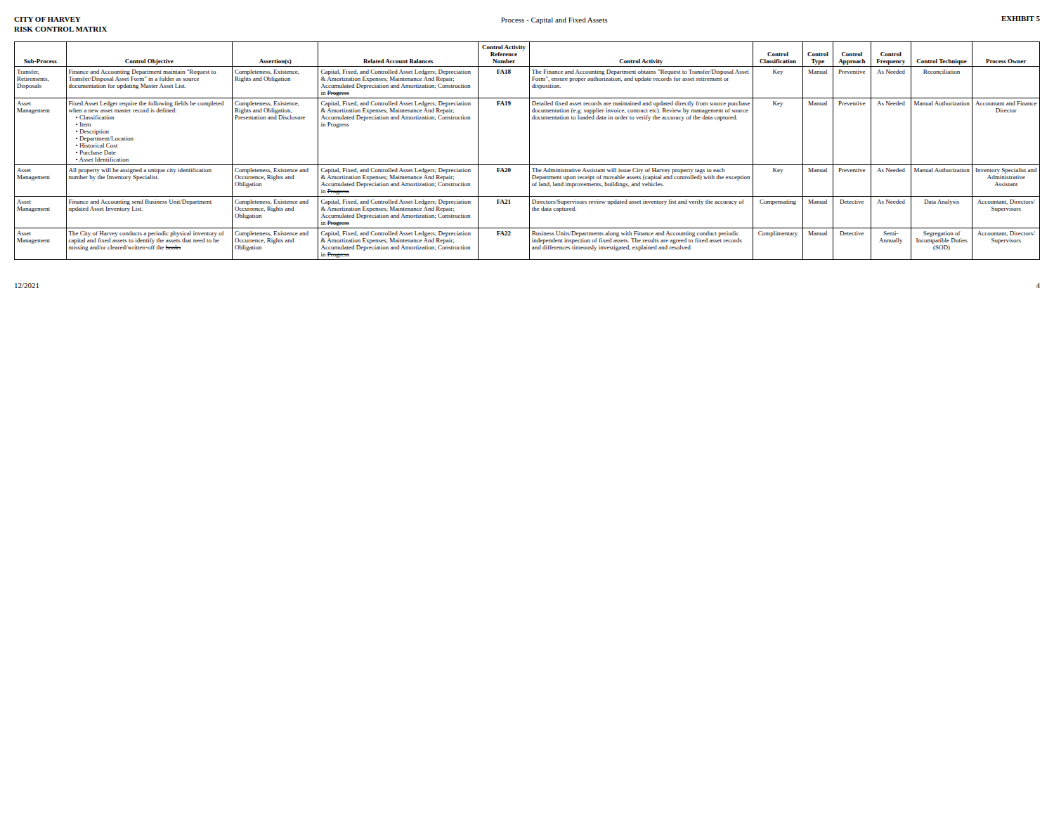CITY OF HARVEY
RISK CONTROL MATRIX
Process - Capital and Fixed Assets
EXHIBIT 5
| Sub-Process | Control Objective | Assertion(s) | Related Account Balances | Control Activity Reference Number | Control Activity | Control Classification | Control Type | Control Approach | Control Frequency | Control Technique | Process Owner |
| --- | --- | --- | --- | --- | --- | --- | --- | --- | --- | --- | --- |
| Transfer, Retirements, Disposals | Finance and Accounting Department maintain "Request to Transfer/Disposal Asset Form" in a folder as source documentation for updating Master Asset List. | Completeness, Existence, Rights and Obligation | Capital, Fixed, and Controlled Asset Ledgers; Depreciation & Amortization Expenses; Maintenance And Repair; Accumulated Depreciation and Amortization; Construction in Progress | FA18 | The Finance and Accounting Department obtains "Request to Transfer/Disposal Asset Form", ensure proper authorization, and update records for asset retirement or disposition. | Key | Manual | Preventive | As Needed | Reconciliation | |
| Asset Management | Fixed Asset Ledger require the following fields be completed when a new asset master record is defined: Classification Item Description Department/Location Historical Cost Purchase Date Asset Identification | Completeness, Existence, Rights and Obligation, Presentation and Disclosure | Capital, Fixed, and Controlled Asset Ledgers; Depreciation & Amortization Expenses; Maintenance And Repair; Accumulated Depreciation and Amortization; Construction in Progress | FA19 | Detailed fixed asset records are maintained and updated directly from source purchase documentation (e.g. supplier invoice, contract etc). Review by management of source documentation to loaded data in order to verify the accuracy of the data captured. | Key | Manual | Preventive | As Needed | Manual Authorization | Accountant and Finance Director |
| Asset Management | All property will be assigned a unique city identification number by the Inventory Specialist. | Completeness, Existence and Occurrence, Rights and Obligation | Capital, Fixed, and Controlled Asset Ledgers; Depreciation & Amortization Expenses; Maintenance And Repair; Accumulated Depreciation and Amortization; Construction in Progress | FA20 | The Administrative Assistant will issue City of Harvey property tags to each Department upon receipt of movable assets (capital and controlled) with the exception of land, land improvements, buildings, and vehicles. | Key | Manual | Preventive | As Needed | Manual Authorization | Inventory Specialist and Administrative Assistant |
| Asset Management | Finance and Accounting send Business Unit/Department updated Asset Inventory List. | Completeness, Existence and Occurrence, Rights and Obligation | Capital, Fixed, and Controlled Asset Ledgers; Depreciation & Amortization Expenses; Maintenance And Repair; Accumulated Depreciation and Amortization; Construction in Progress | FA21 | Directors/Supervisors review updated asset inventory list and verify the accuracy of the data captured. | Compensating | Manual | Detective | As Needed | Data Analysis | Accountant, Directors/ Supervisors |
| Asset Management | The City of Harvey conducts a periodic physical inventory of capital and fixed assets to identify the assets that need to be missing and/or cleared/written-off the books | Completeness, Existence and Occurrence, Rights and Obligation | Capital, Fixed, and Controlled Asset Ledgers; Depreciation & Amortization Expenses; Maintenance And Repair; Accumulated Depreciation and Amortization; Construction in Progress | FA22 | Business Units/Departments along with Finance and Accounting conduct periodic independent inspection of fixed assets. The results are agreed to fixed asset records and differences timeously investigated, explained and resolved. | Complimentary | Manual | Detective | Semi-Annually | Segregation of Incompatible Duties (SOD) | Accountant, Directors/ Supervisors |
12/2021
4